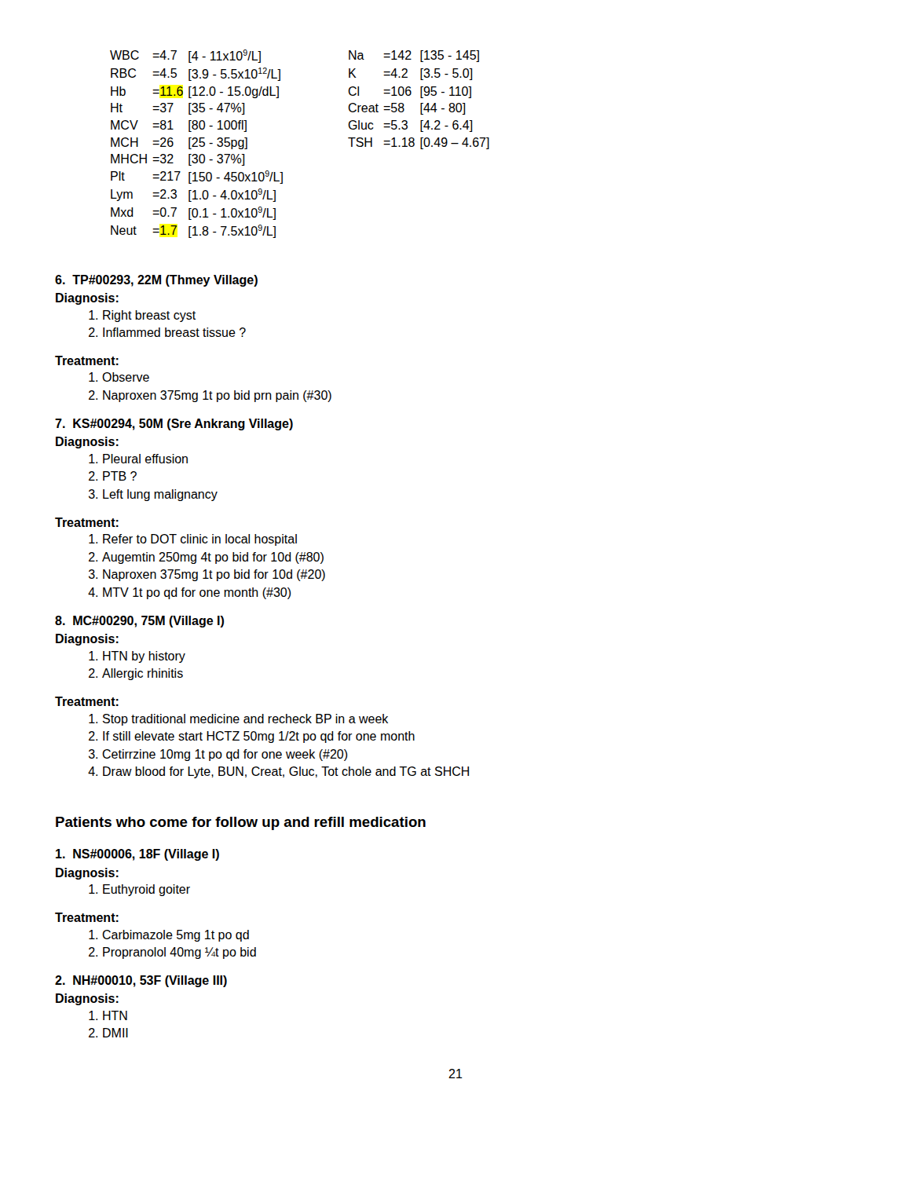| WBC | =4.7 | [4 - 11x10 9 /L] | | Na | =142 | [135 - 145] |
| RBC | =4.5 | [3.9 - 5.5x10 12 /L] | | K | =4.2 | [3.5 - 5.0] |
| Hb | = 11.6 | [12.0 - 15.0g/dL] | | Cl | =106 | [95 - 110] |
| Ht | =37 | [35 - 47%] | | Creat | =58 | [44 - 80] |
| MCV | =81 | [80 - 100fl] | | Gluc | =5.3 | [4.2 - 6.4] |
| MCH | =26 | [25 - 35pg] | | TSH | =1.18 | [0.49 – 4.67] |
| MHCH | =32 | [30 - 37%] | | | | |
| Plt | =217 | [150 - 450x10 9 /L] | | | | |
| Lym | =2.3 | [1.0 - 4.0x10 9 /L] | | | | |
| Mxd | =0.7 | [0.1 - 1.0x10 9 /L] | | | | |
| Neut | = 1.7 | [1.8 - 7.5x10 9 /L] | | | | |
6. TP#00293, 22M (Thmey Village)
Diagnosis:
Right breast cyst
Inflammed breast tissue ?
Treatment:
Observe
Naproxen 375mg 1t po bid prn pain (#30)
7. KS#00294, 50M (Sre Ankrang Village)
Diagnosis:
Pleural effusion
PTB ?
Left lung malignancy
Treatment:
Refer to DOT clinic in local hospital
Augemtin 250mg 4t po bid for 10d (#80)
Naproxen 375mg 1t po bid for 10d (#20)
MTV 1t po qd for one month (#30)
8. MC#00290, 75M (Village I)
Diagnosis:
HTN by history
Allergic rhinitis
Treatment:
Stop traditional medicine and recheck BP in a week
If still elevate start HCTZ 50mg 1/2t po qd for one month
Cetirrzine 10mg 1t po qd for one week (#20)
Draw blood for Lyte, BUN, Creat, Gluc, Tot chole and TG at SHCH
Patients who come for follow up and refill medication
1. NS#00006, 18F (Village I)
Diagnosis:
Euthyroid goiter
Treatment:
Carbimazole 5mg 1t po qd
Propranolol 40mg ¼t po bid
2. NH#00010, 53F (Village III)
Diagnosis:
HTN
DMII
21